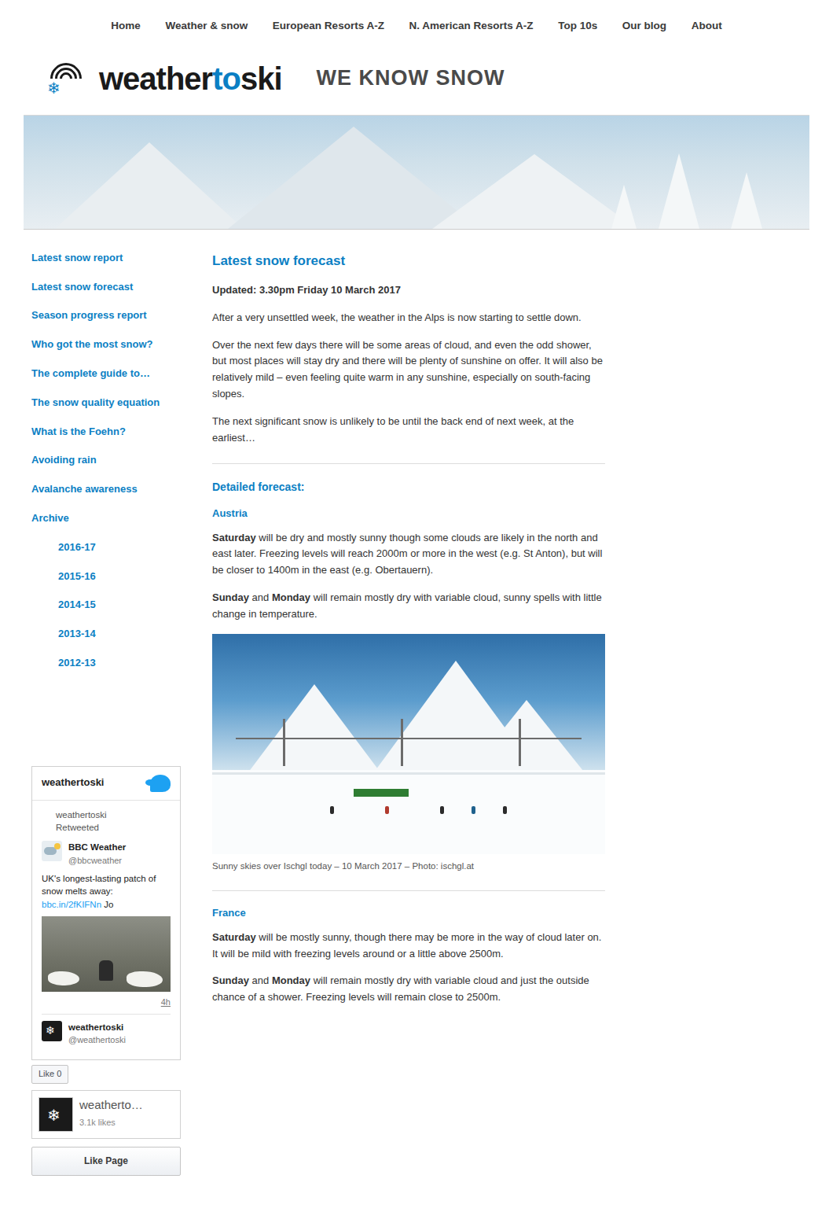Home
Weather & snow
European Resorts A-Z
N. American Resorts A-Z
Top 10s
Our blog
About
❄
weathertoski
WE KNOW SNOW
Latest snow report
Latest snow forecast
Season progress report
Who got the most snow?
The complete guide to…
The snow quality equation
What is the Foehn?
Avoiding rain
Avalanche awareness
Archive
2016-17
2015-16
2014-15
2013-14
2012-13
weathertoski
weathertoski
Retweeted
BBC Weather
@bbcweather
UK's longest-lasting patch of snow melts away: bbc.in/2fKIFNn Jo
4h
weathertoski
@weathertoski
Like 0
weatherto…
3.1k likes
Like Page
Latest snow forecast
Updated: 3.30pm Friday 10 March 2017
After a very unsettled week, the weather in the Alps is now starting to settle down.
Over the next few days there will be some areas of cloud, and even the odd shower, but most places will stay dry and there will be plenty of sunshine on offer. It will also be relatively mild – even feeling quite warm in any sunshine, especially on south-facing slopes.
The next significant snow is unlikely to be until the back end of next week, at the earliest…
Detailed forecast:
Austria
Saturday will be dry and mostly sunny though some clouds are likely in the north and east later. Freezing levels will reach 2000m or more in the west (e.g. St Anton), but will be closer to 1400m in the east (e.g. Obertauern).
Sunday and Monday will remain mostly dry with variable cloud, sunny spells with little change in temperature.
Sunny skies over Ischgl today – 10 March 2017 – Photo: ischgl.at
France
Saturday will be mostly sunny, though there may be more in the way of cloud later on. It will be mild with freezing levels around or a little above 2500m.
Sunday and Monday will remain mostly dry with variable cloud and just the outside chance of a shower. Freezing levels will remain close to 2500m.